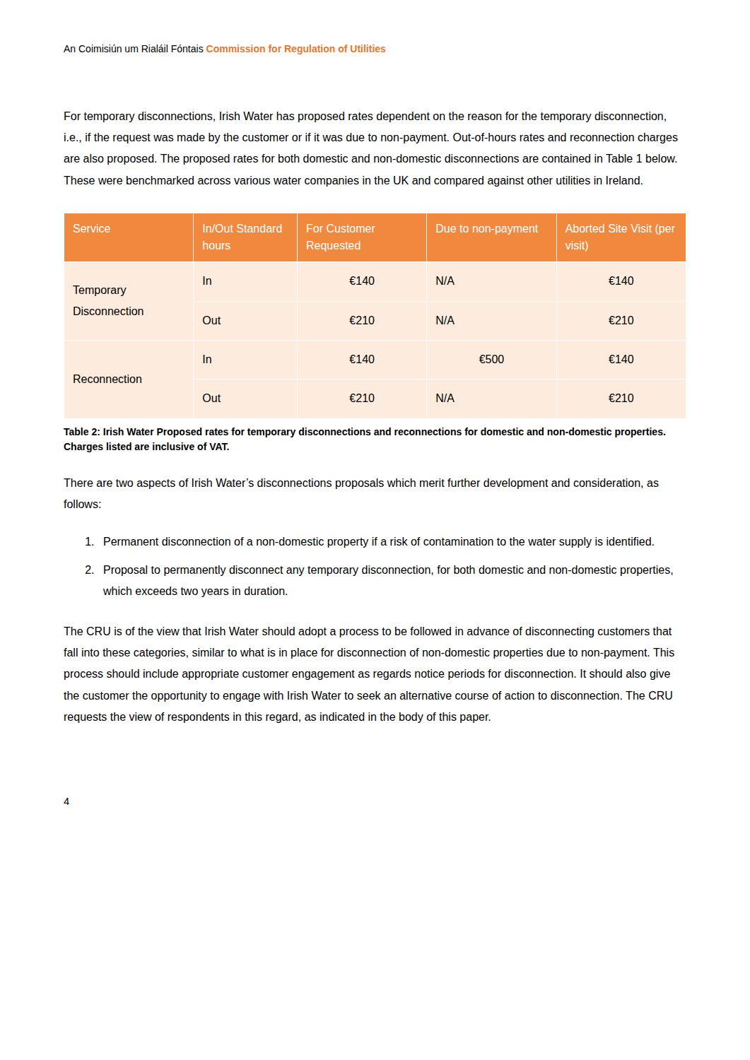An Coimisiún um Rialáil Fóntais Commission for Regulation of Utilities
For temporary disconnections, Irish Water has proposed rates dependent on the reason for the temporary disconnection, i.e., if the request was made by the customer or if it was due to non-payment. Out-of-hours rates and reconnection charges are also proposed. The proposed rates for both domestic and non-domestic disconnections are contained in Table 1 below. These were benchmarked across various water companies in the UK and compared against other utilities in Ireland.
| Service | In/Out Standard hours | For Customer Requested | Due to non-payment | Aborted Site Visit (per visit) |
| --- | --- | --- | --- | --- |
| Temporary Disconnection | In | €140 | N/A | €140 |
| Out | €210 | N/A | €210 |
| Reconnection | In | €140 | €500 | €140 |
| Out | €210 | N/A | €210 |
Table 2: Irish Water Proposed rates for temporary disconnections and reconnections for domestic and non-domestic properties. Charges listed are inclusive of VAT.
There are two aspects of Irish Water’s disconnections proposals which merit further development and consideration, as follows:
Permanent disconnection of a non-domestic property if a risk of contamination to the water supply is identified.
Proposal to permanently disconnect any temporary disconnection, for both domestic and non-domestic properties, which exceeds two years in duration.
The CRU is of the view that Irish Water should adopt a process to be followed in advance of disconnecting customers that fall into these categories, similar to what is in place for disconnection of non-domestic properties due to non-payment. This process should include appropriate customer engagement as regards notice periods for disconnection. It should also give the customer the opportunity to engage with Irish Water to seek an alternative course of action to disconnection. The CRU requests the view of respondents in this regard, as indicated in the body of this paper.
4